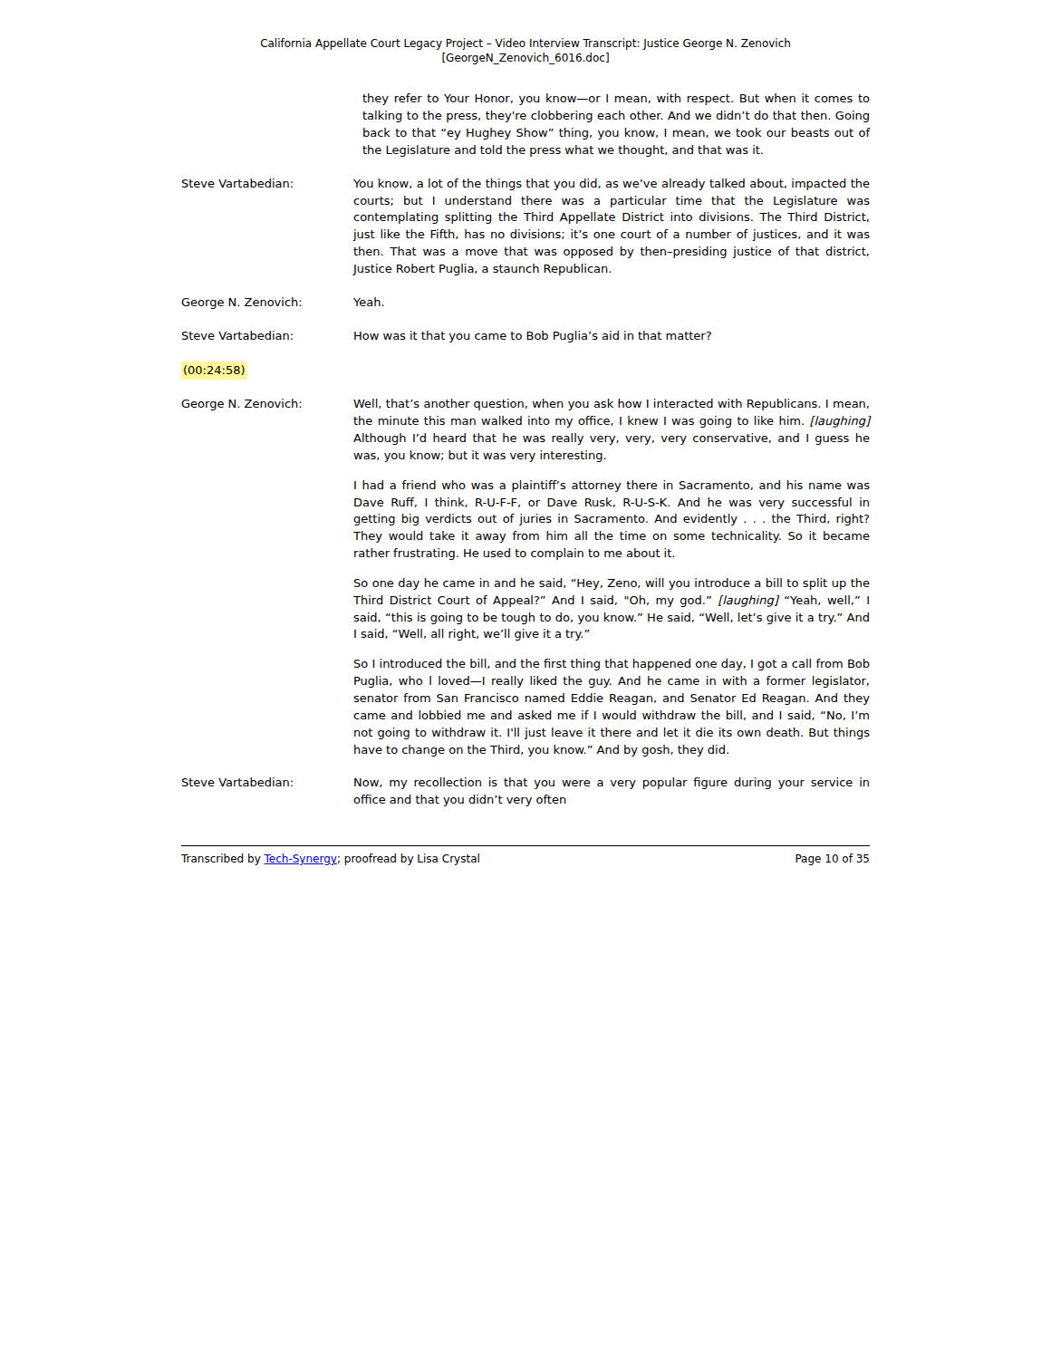California Appellate Court Legacy Project – Video Interview Transcript: Justice George N. Zenovich
[GeorgeN_Zenovich_6016.doc]
they refer to Your Honor, you know—or I mean, with respect. But when it comes to talking to the press, they're clobbering each other. And we didn’t do that then. Going back to that “ey Hughey Show” thing, you know, I mean, we took our beasts out of the Legislature and told the press what we thought, and that was it.
Steve Vartabedian:
You know, a lot of the things that you did, as we’ve already talked about, impacted the courts; but I understand there was a particular time that the Legislature was contemplating splitting the Third Appellate District into divisions. The Third District, just like the Fifth, has no divisions; it’s one court of a number of justices, and it was then. That was a move that was opposed by then–presiding justice of that district, Justice Robert Puglia, a staunch Republican.
George N. Zenovich:
Yeah.
Steve Vartabedian:
How was it that you came to Bob Puglia’s aid in that matter?
(00:24:58)
George N. Zenovich:
Well, that’s another question, when you ask how I interacted with Republicans. I mean, the minute this man walked into my office, I knew I was going to like him. [laughing] Although I’d heard that he was really very, very, very conservative, and I guess he was, you know; but it was very interesting.
I had a friend who was a plaintiff’s attorney there in Sacramento, and his name was Dave Ruff, I think, R-U-F-F, or Dave Rusk, R-U-S-K. And he was very successful in getting big verdicts out of juries in Sacramento. And evidently . . . the Third, right? They would take it away from him all the time on some technicality. So it became rather frustrating. He used to complain to me about it.
So one day he came in and he said, “Hey, Zeno, will you introduce a bill to split up the Third District Court of Appeal?” And I said, "Oh, my god.” [laughing] “Yeah, well,” I said, “this is going to be tough to do, you know.” He said, “Well, let’s give it a try.” And I said, “Well, all right, we’ll give it a try.”
So I introduced the bill, and the first thing that happened one day, I got a call from Bob Puglia, who l loved—I really liked the guy. And he came in with a former legislator, senator from San Francisco named Eddie Reagan, and Senator Ed Reagan. And they came and lobbied me and asked me if I would withdraw the bill, and I said, “No, I’m not going to withdraw it. I'll just leave it there and let it die its own death. But things have to change on the Third, you know.” And by gosh, they did.
Steve Vartabedian:
Now, my recollection is that you were a very popular figure during your service in office and that you didn’t very often
Transcribed by Tech-Synergy; proofread by Lisa Crystal
Page 10 of 35